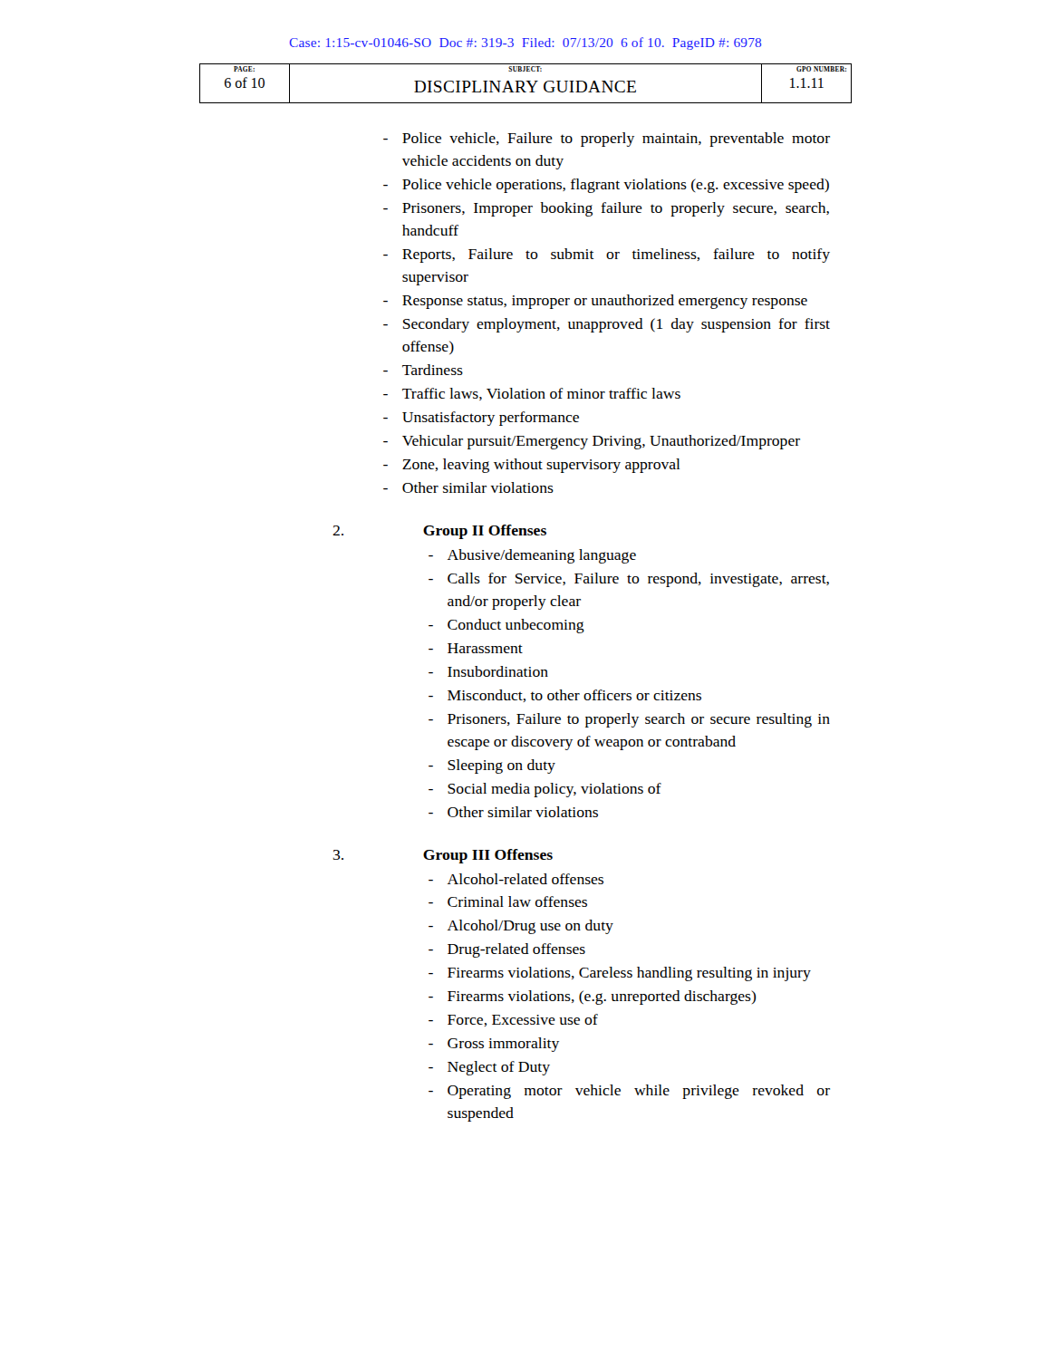Case: 1:15-cv-01046-SO Doc #: 319-3 Filed: 07/13/20 6 of 10. PageID #: 6978
| PAGE: 6 of 10 | SUBJECT: DISCIPLINARY GUIDANCE | GPO NUMBER: 1.1.11 |
Police vehicle, Failure to properly maintain, preventable motor vehicle accidents on duty
Police vehicle operations, flagrant violations (e.g. excessive speed)
Prisoners, Improper booking failure to properly secure, search, handcuff
Reports, Failure to submit or timeliness, failure to notify supervisor
Response status, improper or unauthorized emergency response
Secondary employment, unapproved (1 day suspension for first offense)
Tardiness
Traffic laws, Violation of minor traffic laws
Unsatisfactory performance
Vehicular pursuit/Emergency Driving, Unauthorized/Improper
Zone, leaving without supervisory approval
Other similar violations
2. Group II Offenses
Abusive/demeaning language
Calls for Service, Failure to respond, investigate, arrest, and/or properly clear
Conduct unbecoming
Harassment
Insubordination
Misconduct, to other officers or citizens
Prisoners, Failure to properly search or secure resulting in escape or discovery of weapon or contraband
Sleeping on duty
Social media policy, violations of
Other similar violations
3. Group III Offenses
Alcohol-related offenses
Criminal law offenses
Alcohol/Drug use on duty
Drug-related offenses
Firearms violations, Careless handling resulting in injury
Firearms violations, (e.g. unreported discharges)
Force, Excessive use of
Gross immorality
Neglect of Duty
Operating motor vehicle while privilege revoked or suspended